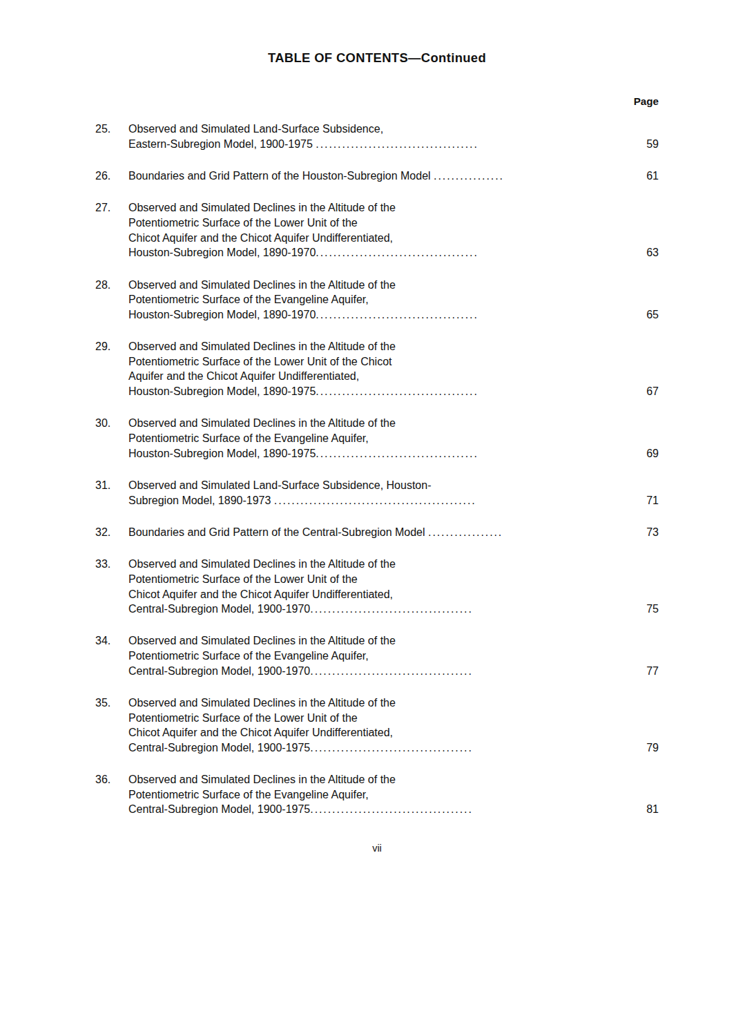TABLE OF CONTENTS—Continued
Page
25. Observed and Simulated Land-Surface Subsidence, Eastern-Subregion Model, 1900-1975 ..................................... 59
26. Boundaries and Grid Pattern of the Houston-Subregion Model ................ 61
27. Observed and Simulated Declines in the Altitude of the Potentiometric Surface of the Lower Unit of the Chicot Aquifer and the Chicot Aquifer Undifferentiated, Houston-Subregion Model, 1890-1970..................................... 63
28. Observed and Simulated Declines in the Altitude of the Potentiometric Surface of the Evangeline Aquifer, Houston-Subregion Model, 1890-1970..................................... 65
29. Observed and Simulated Declines in the Altitude of the Potentiometric Surface of the Lower Unit of the Chicot Aquifer and the Chicot Aquifer Undifferentiated, Houston-Subregion Model, 1890-1975..................................... 67
30. Observed and Simulated Declines in the Altitude of the Potentiometric Surface of the Evangeline Aquifer, Houston-Subregion Model, 1890-1975..................................... 69
31. Observed and Simulated Land-Surface Subsidence, Houston- Subregion Model, 1890-1973 .............................................. 71
32. Boundaries and Grid Pattern of the Central-Subregion Model ................. 73
33. Observed and Simulated Declines in the Altitude of the Potentiometric Surface of the Lower Unit of the Chicot Aquifer and the Chicot Aquifer Undifferentiated, Central-Subregion Model, 1900-1970..................................... 75
34. Observed and Simulated Declines in the Altitude of the Potentiometric Surface of the Evangeline Aquifer, Central-Subregion Model, 1900-1970..................................... 77
35. Observed and Simulated Declines in the Altitude of the Potentiometric Surface of the Lower Unit of the Chicot Aquifer and the Chicot Aquifer Undifferentiated, Central-Subregion Model, 1900-1975..................................... 79
36. Observed and Simulated Declines in the Altitude of the Potentiometric Surface of the Evangeline Aquifer, Central-Subregion Model, 1900-1975..................................... 81
vii